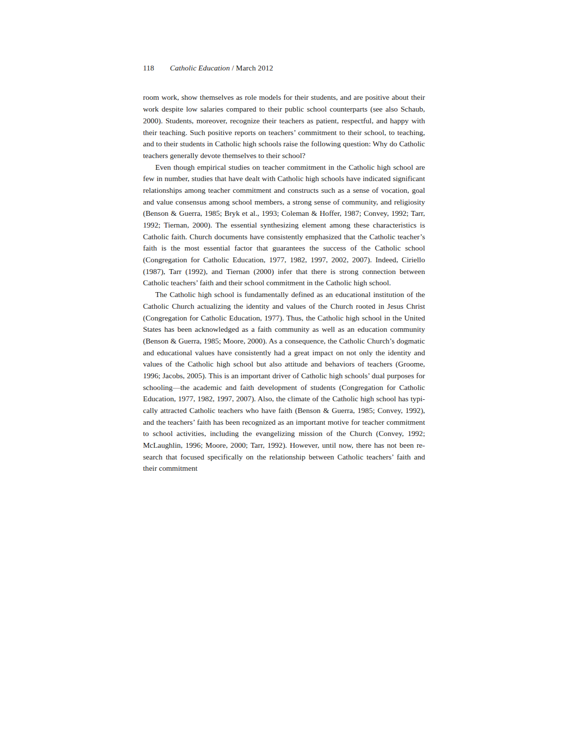118 Catholic Education / March 2012
room work, show themselves as role models for their students, and are positive about their work despite low salaries compared to their public school counterparts (see also Schaub, 2000). Students, moreover, recognize their teachers as patient, respectful, and happy with their teaching. Such positive reports on teachers’ commitment to their school, to teaching, and to their students in Catholic high schools raise the following question: Why do Catholic teachers generally devote themselves to their school?
Even though empirical studies on teacher commitment in the Catholic high school are few in number, studies that have dealt with Catholic high schools have indicated significant relationships among teacher commitment and constructs such as a sense of vocation, goal and value consensus among school members, a strong sense of community, and religiosity (Benson & Guerra, 1985; Bryk et al., 1993; Coleman & Hoffer, 1987; Convey, 1992; Tarr, 1992; Tiernan, 2000). The essential synthesizing element among these characteristics is Catholic faith. Church documents have consistently emphasized that the Catholic teacher’s faith is the most essential factor that guarantees the success of the Catholic school (Congregation for Catholic Education, 1977, 1982, 1997, 2002, 2007). Indeed, Ciriello (1987), Tarr (1992), and Tiernan (2000) infer that there is strong connection between Catholic teachers’ faith and their school commitment in the Catholic high school.
The Catholic high school is fundamentally defined as an educational institution of the Catholic Church actualizing the identity and values of the Church rooted in Jesus Christ (Congregation for Catholic Education, 1977). Thus, the Catholic high school in the United States has been acknowledged as a faith community as well as an education community (Benson & Guerra, 1985; Moore, 2000). As a consequence, the Catholic Church’s dogmatic and educational values have consistently had a great impact on not only the identity and values of the Catholic high school but also attitude and behaviors of teachers (Groome, 1996; Jacobs, 2005). This is an important driver of Catholic high schools’ dual purposes for schooling—the academic and faith development of students (Congregation for Catholic Education, 1977, 1982, 1997, 2007). Also, the climate of the Catholic high school has typically attracted Catholic teachers who have faith (Benson & Guerra, 1985; Convey, 1992), and the teachers’ faith has been recognized as an important motive for teacher commitment to school activities, including the evangelizing mission of the Church (Convey, 1992; McLaughlin, 1996; Moore, 2000; Tarr, 1992). However, until now, there has not been research that focused specifically on the relationship between Catholic teachers’ faith and their commitment